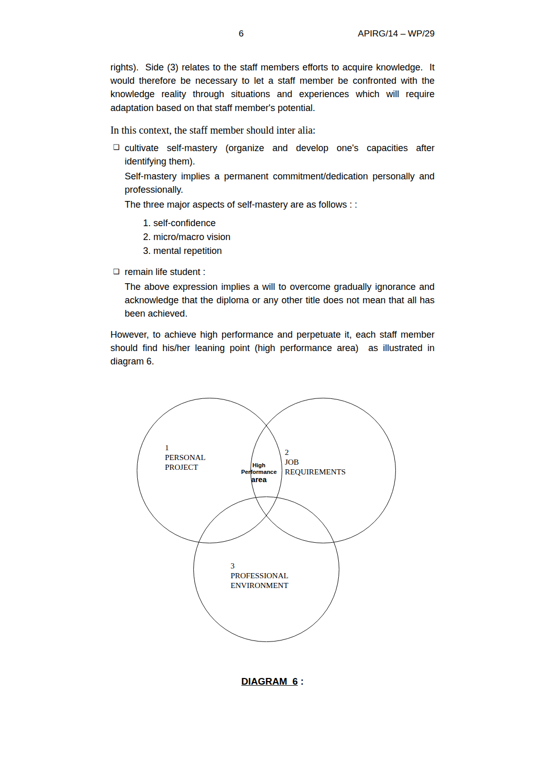6 APIRG/14 – WP/29
rights). Side (3) relates to the staff members efforts to acquire knowledge. It would therefore be necessary to let a staff member be confronted with the knowledge reality through situations and experiences which will require adaptation based on that staff member's potential.
In this context, the staff member should inter alia:
cultivate self-mastery (organize and develop one's capacities after identifying them).
Self-mastery implies a permanent commitment/dedication personally and professionally.
The three major aspects of self-mastery are as follows : :
self-confidence
micro/macro vision
mental repetition
remain life student :
The above expression implies a will to overcome gradually ignorance and acknowledge that the diploma or any other title does not mean that all has been achieved.
However, to achieve high performance and perpetuate it, each staff member should find his/her leaning point (high performance area) as illustrated in diagram 6.
1
PERSONAL
PROJECT
2
JOB
REQUIREMENTS
3
PROFESSIONAL
ENVIRONMENT
High
Performance
area
DIAGRAM 6 :